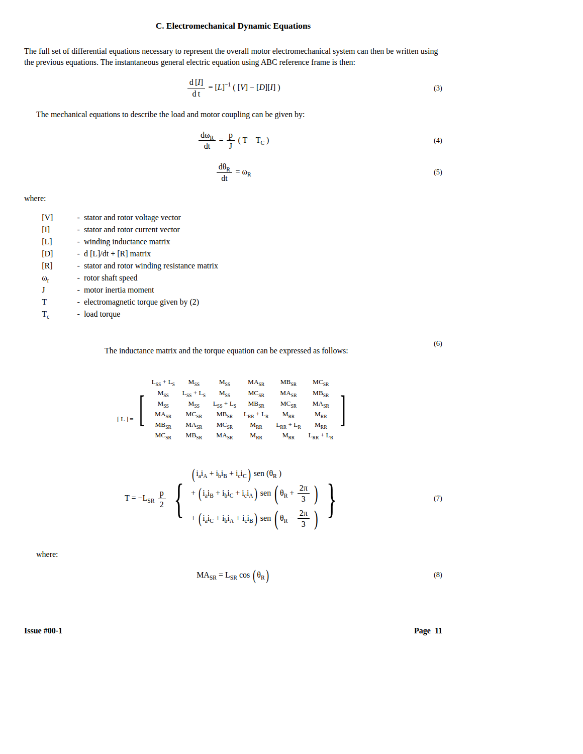C. Electromechanical Dynamic Equations
The full set of differential equations necessary to represent the overall motor electromechanical system can then be written using the previous equations. The instantaneous general electric equation using ABC reference frame is then:
d [I] d t = [L]−1 ( [V] − [D][I] )
(3)
The mechanical equations to describe the load and motor coupling can be given by:
dωR dt = pJ ( T − TC )
(4)
dθR dt = ωR
(5)
where:
[V]
-stator and rotor voltage vector
[I]
-stator and rotor current vector
[L]
-winding inductance matrix
[D]
-d [L]/dt + [R] matrix
[R]
-stator and rotor winding resistance matrix
ωr
-rotor shaft speed
J
-motor inertia moment
T
-electromagnetic torque given by (2)
Tc
-load torque
The inductance matrix and the torque equation can be expressed as follows:
[ L ] = [
| L SS + L S | M SS | M SS | MA SR | MB SR | MC SR |
| M SS | L SS + L S | M SS | MC SR | MA SR | MB SR |
| M SS | M SS | L SS + L S | MB SR | MC SR | MA SR |
| MA SR | MC SR | MB SR | L RR + L R | M RR | M RR |
| MB SR | MA SR | MC SR | M RR | L RR + L R | M RR |
| MC SR | MB SR | MA SR | M RR | M RR | L RR + L R |
]
(6)
T = −LSR p 2 {
(iaiA + ibiB + iciC) sen (θR )
+ (iaiB + ibiC + iciA) sen (θR + 2π 3 )
+ (iaiC + ibiA + iciB) sen (θR − 2π 3 )
}
(7)
where:
MASR = LSR cos (θR)
(8)
Issue #00-1 Page 11